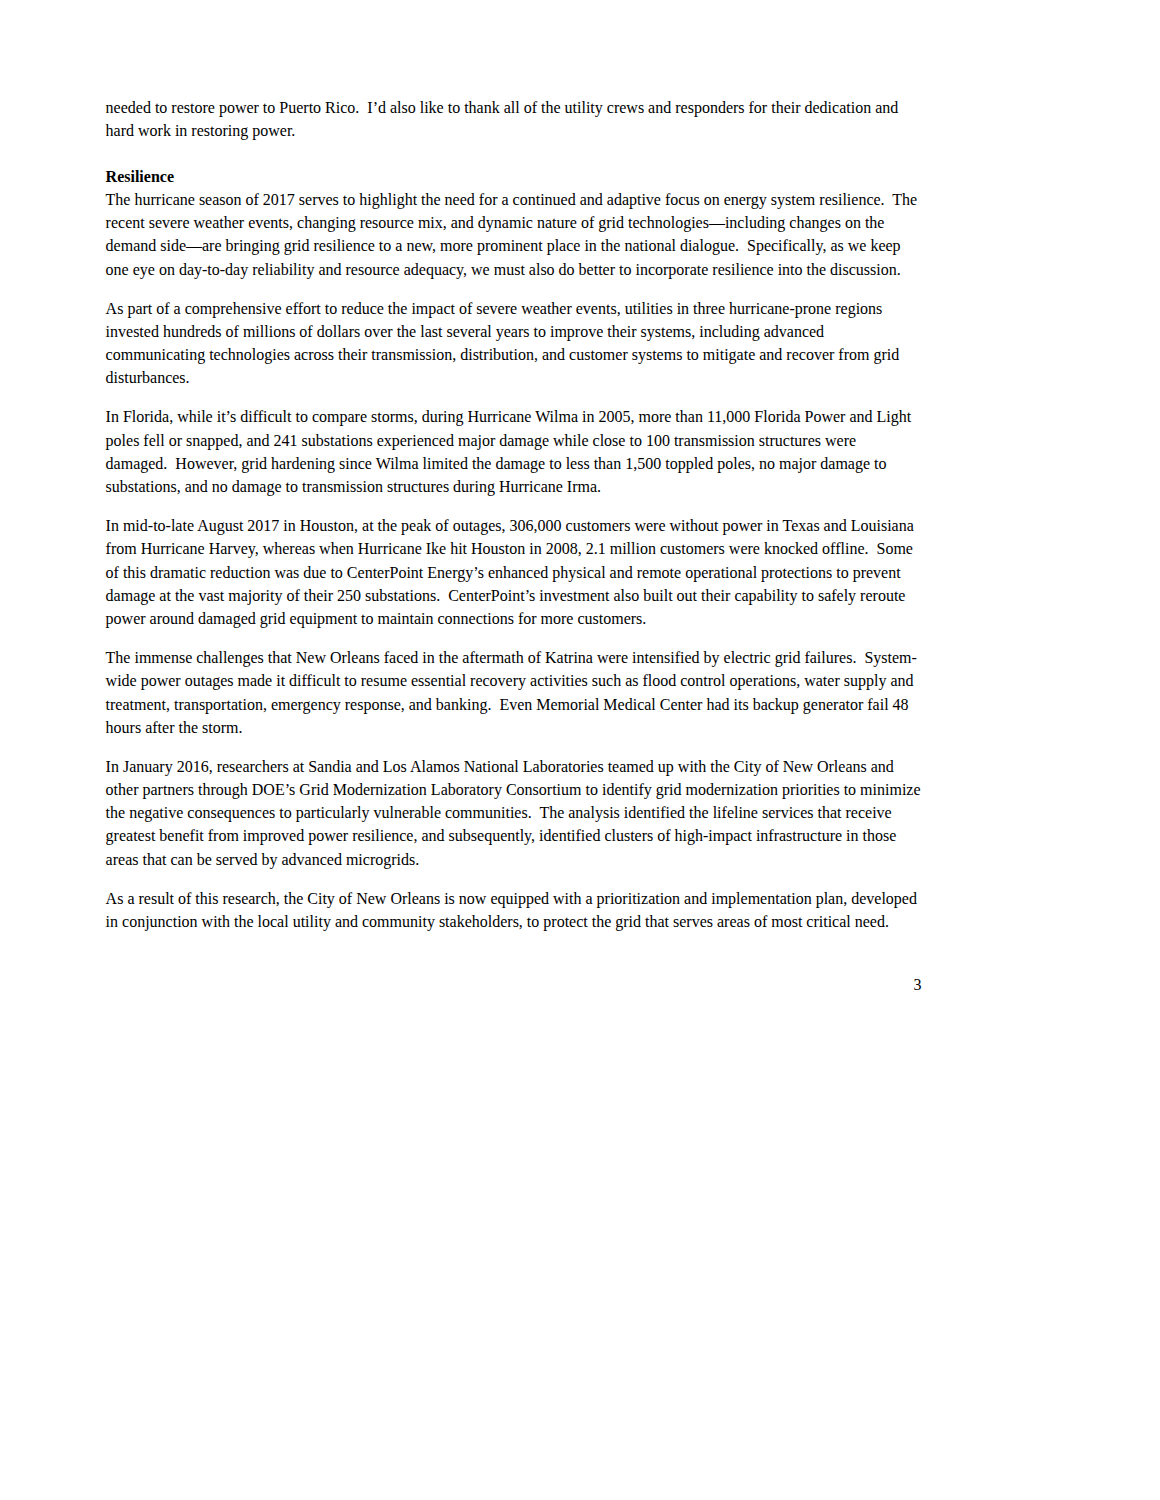needed to restore power to Puerto Rico. I’d also like to thank all of the utility crews and responders for their dedication and hard work in restoring power.
Resilience
The hurricane season of 2017 serves to highlight the need for a continued and adaptive focus on energy system resilience. The recent severe weather events, changing resource mix, and dynamic nature of grid technologies—including changes on the demand side—are bringing grid resilience to a new, more prominent place in the national dialogue. Specifically, as we keep one eye on day-to-day reliability and resource adequacy, we must also do better to incorporate resilience into the discussion.
As part of a comprehensive effort to reduce the impact of severe weather events, utilities in three hurricane-prone regions invested hundreds of millions of dollars over the last several years to improve their systems, including advanced communicating technologies across their transmission, distribution, and customer systems to mitigate and recover from grid disturbances.
In Florida, while it’s difficult to compare storms, during Hurricane Wilma in 2005, more than 11,000 Florida Power and Light poles fell or snapped, and 241 substations experienced major damage while close to 100 transmission structures were damaged. However, grid hardening since Wilma limited the damage to less than 1,500 toppled poles, no major damage to substations, and no damage to transmission structures during Hurricane Irma.
In mid-to-late August 2017 in Houston, at the peak of outages, 306,000 customers were without power in Texas and Louisiana from Hurricane Harvey, whereas when Hurricane Ike hit Houston in 2008, 2.1 million customers were knocked offline. Some of this dramatic reduction was due to CenterPoint Energy’s enhanced physical and remote operational protections to prevent damage at the vast majority of their 250 substations. CenterPoint’s investment also built out their capability to safely reroute power around damaged grid equipment to maintain connections for more customers.
The immense challenges that New Orleans faced in the aftermath of Katrina were intensified by electric grid failures. System-wide power outages made it difficult to resume essential recovery activities such as flood control operations, water supply and treatment, transportation, emergency response, and banking. Even Memorial Medical Center had its backup generator fail 48 hours after the storm.
In January 2016, researchers at Sandia and Los Alamos National Laboratories teamed up with the City of New Orleans and other partners through DOE’s Grid Modernization Laboratory Consortium to identify grid modernization priorities to minimize the negative consequences to particularly vulnerable communities. The analysis identified the lifeline services that receive greatest benefit from improved power resilience, and subsequently, identified clusters of high-impact infrastructure in those areas that can be served by advanced microgrids.
As a result of this research, the City of New Orleans is now equipped with a prioritization and implementation plan, developed in conjunction with the local utility and community stakeholders, to protect the grid that serves areas of most critical need.
3